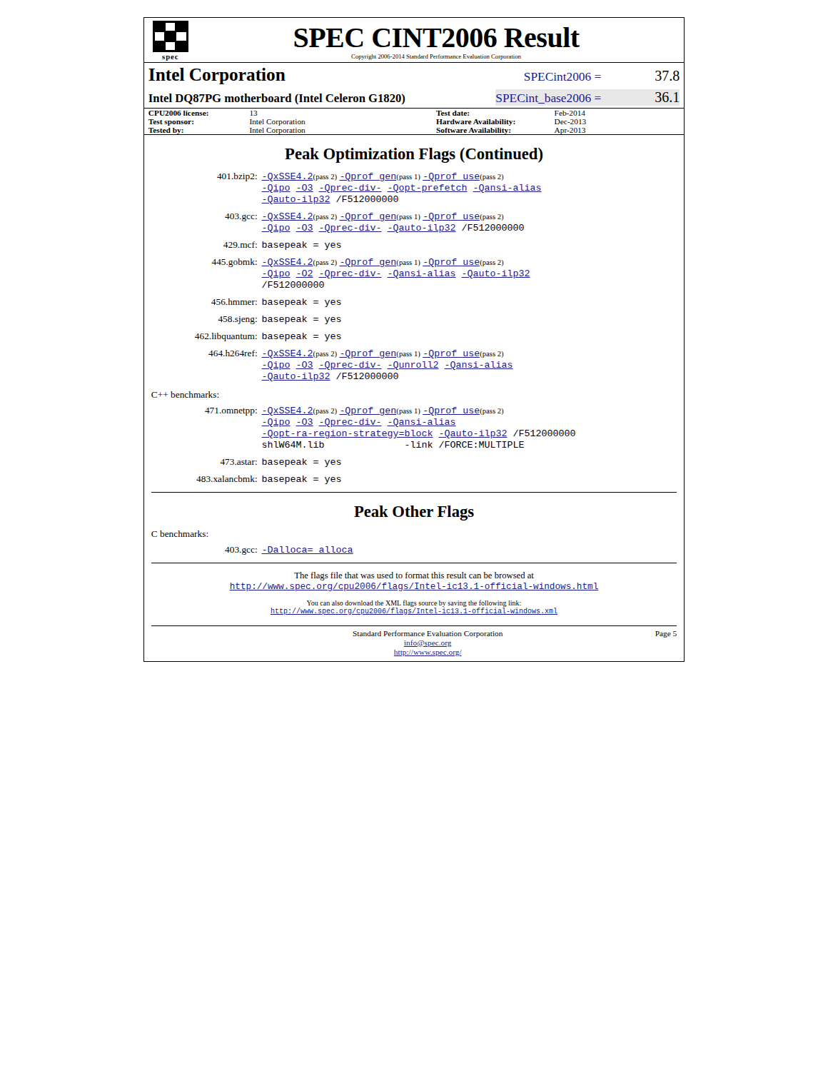spec
SPEC CINT2006 Result
Copyright 2006-2014 Standard Performance Evaluation Corporation
Intel Corporation
SPECint2006 = 37.8
Intel DQ87PG motherboard (Intel Celeron G1820)
SPECint_base2006 = 36.1
| CPU2006 license: | 13 | Test date: | Feb-2014 |
| Test sponsor: | Intel Corporation | Hardware Availability: | Dec-2013 |
| Tested by: | Intel Corporation | Software Availability: | Apr-2013 |
Peak Optimization Flags (Continued)
401.bzip2:
-QxSSE4.2(pass 2) -Qprof_gen(pass 1) -Qprof_use(pass 2)
-Qipo -O3 -Qprec-div- -Qopt-prefetch -Qansi-alias
-Qauto-ilp32 /F512000000
403.gcc:
-QxSSE4.2(pass 2) -Qprof_gen(pass 1) -Qprof_use(pass 2)
-Qipo -O3 -Qprec-div- -Qauto-ilp32 /F512000000
429.mcf:
basepeak = yes
445.gobmk:
-QxSSE4.2(pass 2) -Qprof_gen(pass 1) -Qprof_use(pass 2)
-Qipo -O2 -Qprec-div- -Qansi-alias -Qauto-ilp32
/F512000000
456.hmmer:
basepeak = yes
458.sjeng:
basepeak = yes
462.libquantum:
basepeak = yes
464.h264ref:
-QxSSE4.2(pass 2) -Qprof_gen(pass 1) -Qprof_use(pass 2)
-Qipo -O3 -Qprec-div- -Qunroll2 -Qansi-alias
-Qauto-ilp32 /F512000000
C++ benchmarks:
471.omnetpp:
-QxSSE4.2(pass 2) -Qprof_gen(pass 1) -Qprof_use(pass 2)
-Qipo -O3 -Qprec-div- -Qansi-alias
-Qopt-ra-region-strategy=block -Qauto-ilp32 /F512000000
shlW64M.lib -link /FORCE:MULTIPLE
473.astar:
basepeak = yes
483.xalancbmk:
basepeak = yes
Peak Other Flags
C benchmarks:
403.gcc:
-Dalloca=_alloca
The flags file that was used to format this result can be browsed at
http://www.spec.org/cpu2006/flags/Intel-ic13.1-official-windows.html
You can also download the XML flags source by saving the following link:
http://www.spec.org/cpu2006/flags/Intel-ic13.1-official-windows.xml
Standard Performance Evaluation Corporation
info@spec.org
http://www.spec.org/
Page 5